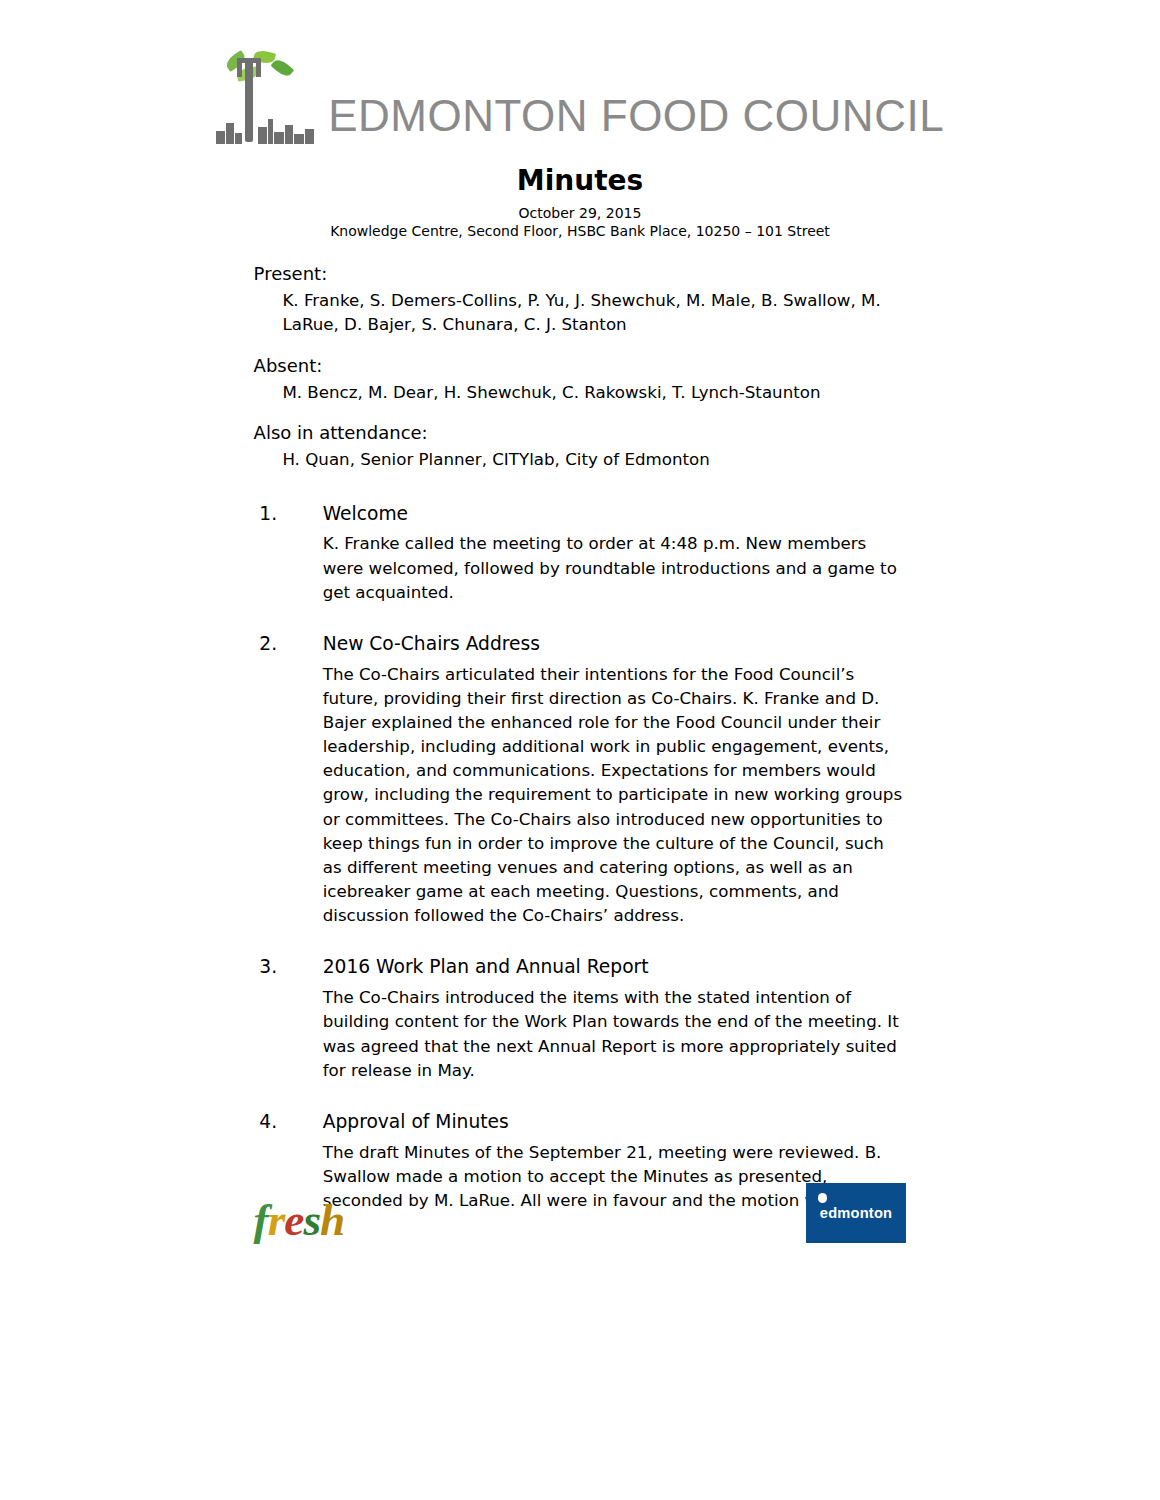EDMONTON FOOD COUNCIL
Minutes
October 29, 2015
Knowledge Centre, Second Floor, HSBC Bank Place, 10250 – 101 Street
Present:
K. Franke, S. Demers-Collins, P. Yu, J. Shewchuk, M. Male, B. Swallow, M. LaRue, D. Bajer, S. Chunara, C. J. Stanton
Absent:
M. Bencz, M. Dear, H. Shewchuk, C. Rakowski, T. Lynch-Staunton
Also in attendance:
H. Quan, Senior Planner, CITYlab, City of Edmonton
Welcome
K. Franke called the meeting to order at 4:48 p.m. New members were welcomed, followed by roundtable introductions and a game to get acquainted.
New Co-Chairs Address
The Co-Chairs articulated their intentions for the Food Council’s future, providing their first direction as Co-Chairs. K. Franke and D. Bajer explained the enhanced role for the Food Council under their leadership, including additional work in public engagement, events, education, and communications. Expectations for members would grow, including the requirement to participate in new working groups or committees. The Co-Chairs also introduced new opportunities to keep things fun in order to improve the culture of the Council, such as different meeting venues and catering options, as well as an icebreaker game at each meeting. Questions, comments, and discussion followed the Co-Chairs’ address.
2016 Work Plan and Annual Report
The Co-Chairs introduced the items with the stated intention of building content for the Work Plan towards the end of the meeting. It was agreed that the next Annual Report is more appropriately suited for release in May.
Approval of Minutes
The draft Minutes of the September 21, meeting were reviewed. B. Swallow made a motion to accept the Minutes as presented, seconded by M. LaRue. All were in favour and the motion was carried.
fresh
edmonton